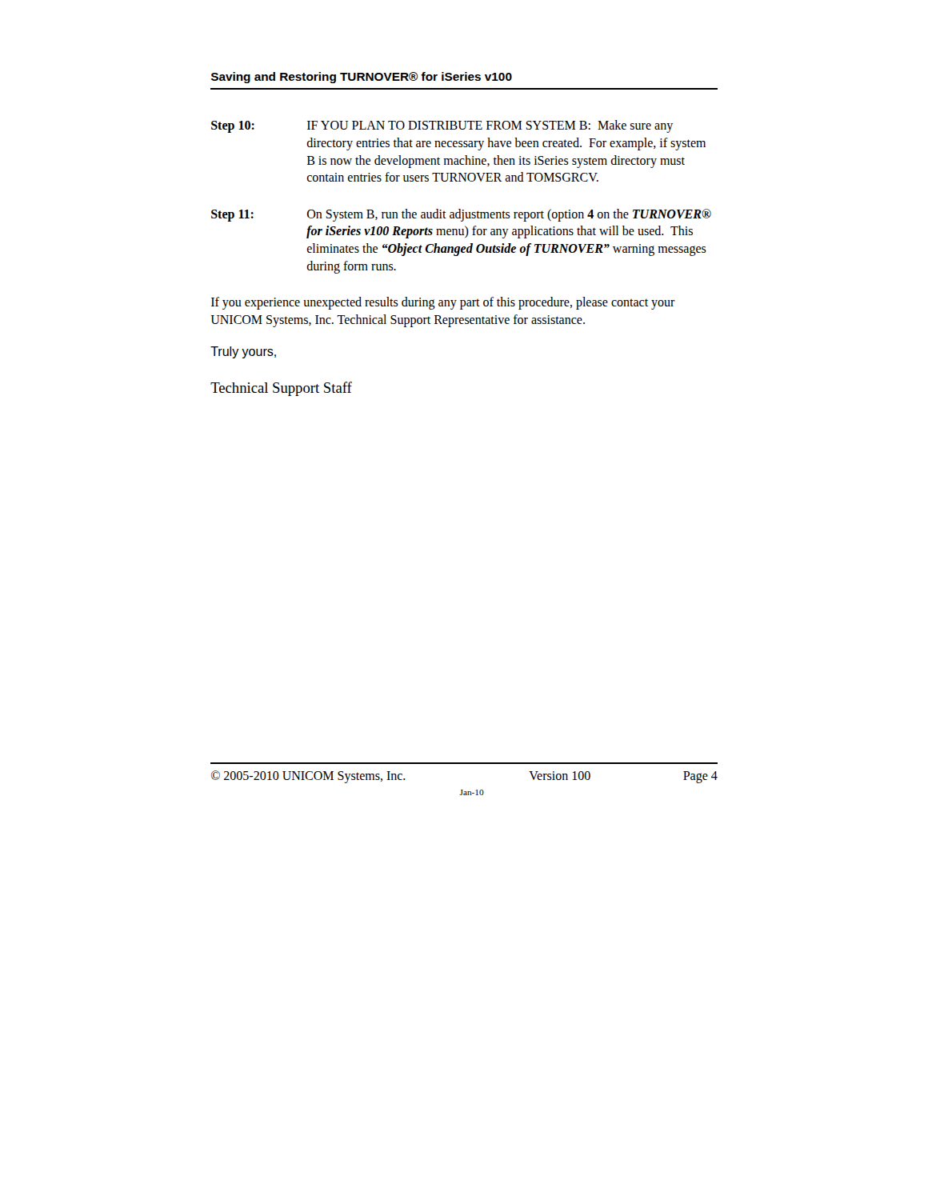Saving and Restoring TURNOVER® for iSeries v100
Step 10:
IF YOU PLAN TO DISTRIBUTE FROM SYSTEM B: Make sure any directory entries that are necessary have been created. For example, if system B is now the development machine, then its iSeries system directory must contain entries for users TURNOVER and TOMSGRCV.
Step 11:
On System B, run the audit adjustments report (option 4 on the TURNOVER® for iSeries v100 Reports menu) for any applications that will be used. This eliminates the “Object Changed Outside of TURNOVER” warning messages during form runs.
If you experience unexpected results during any part of this procedure, please contact your UNICOM Systems, Inc. Technical Support Representative for assistance.
Truly yours,
Technical Support Staff
© 2005-2010 UNICOM Systems, Inc.
Version 100
Page 4
Jan-10